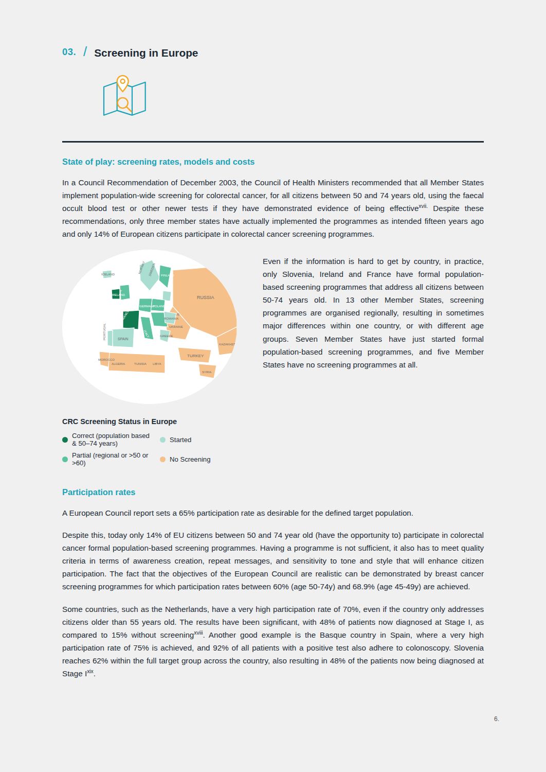03. /
Screening in Europe
State of play: screening rates, models and costs
In a Council Recommendation of December 2003, the Council of Health Ministers recommended that all Member States implement population-wide screening for colorectal cancer, for all citizens between 50 and 74 years old, using the faecal occult blood test or other newer tests if they have demonstrated evidence of being effectivexvii. Despite these recommendations, only three member states have actually implemented the programmes as intended fifteen years ago and only 14% of European citizens participate in colorectal cancer screening programmes.
RUSSIA KAZAKHSTAN UKRAINE BELARUS TURKEY SYRIA NORWAY SWEDEN FINLAND POLAND GERMANY UK IRELAND FRANCE SPAIN PORTUGAL ITALY ROMANIA GREECE ALGERIA TUNISIA LIBYA MOROCCO ICELAND
CRC Screening Status in Europe
Correct (population based & 50–74 years)
Started
Partial (regional or >50 or >60)
No Screening
Even if the information is hard to get by country, in practice, only Slovenia, Ireland and France have formal population-based screening programmes that address all citizens between 50-74 years old. In 13 other Member States, screening programmes are organised regionally, resulting in sometimes major differences within one country, or with different age groups. Seven Member States have just started formal population-based screening programmes, and five Member States have no screening programmes at all.
Participation rates
A European Council report sets a 65% participation rate as desirable for the defined target population.
Despite this, today only 14% of EU citizens between 50 and 74 year old (have the opportunity to) participate in colorectal cancer formal population-based screening programmes. Having a programme is not sufficient, it also has to meet quality criteria in terms of awareness creation, repeat messages, and sensitivity to tone and style that will enhance citizen participation. The fact that the objectives of the European Council are realistic can be demonstrated by breast cancer screening programmes for which participation rates between 60% (age 50-74y) and 68.9% (age 45-49y) are achieved.
Some countries, such as the Netherlands, have a very high participation rate of 70%, even if the country only addresses citizens older than 55 years old. The results have been significant, with 48% of patients now diagnosed at Stage I, as compared to 15% without screeningxviii. Another good example is the Basque country in Spain, where a very high participation rate of 75% is achieved, and 92% of all patients with a positive test also adhere to colonoscopy. Slovenia reaches 62% within the full target group across the country, also resulting in 48% of the patients now being diagnosed at Stage Ixix.
6.